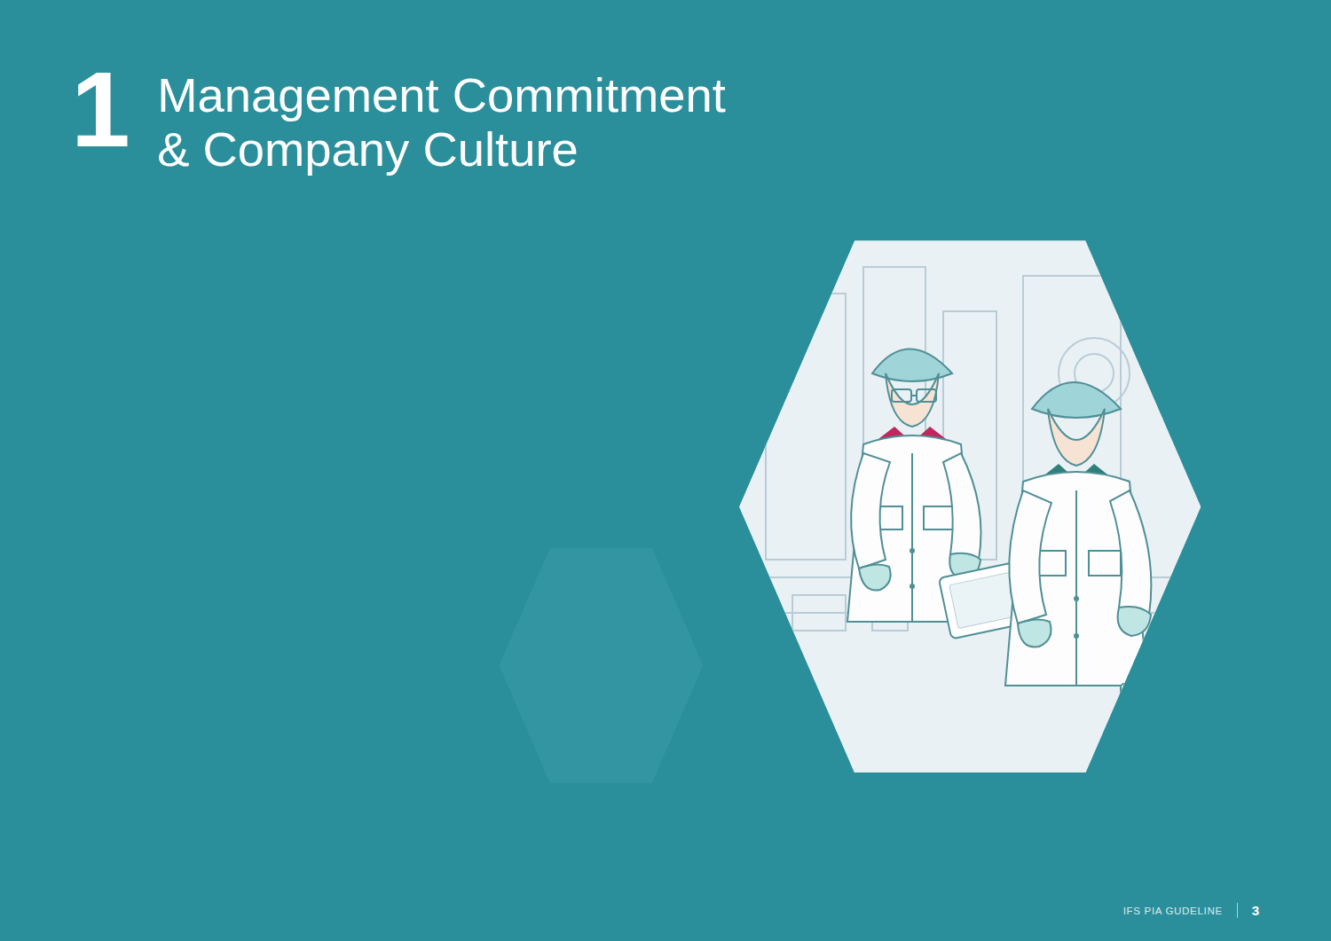1
Management Commitment
& Company Culture
IFS PIA GUDELINE 3